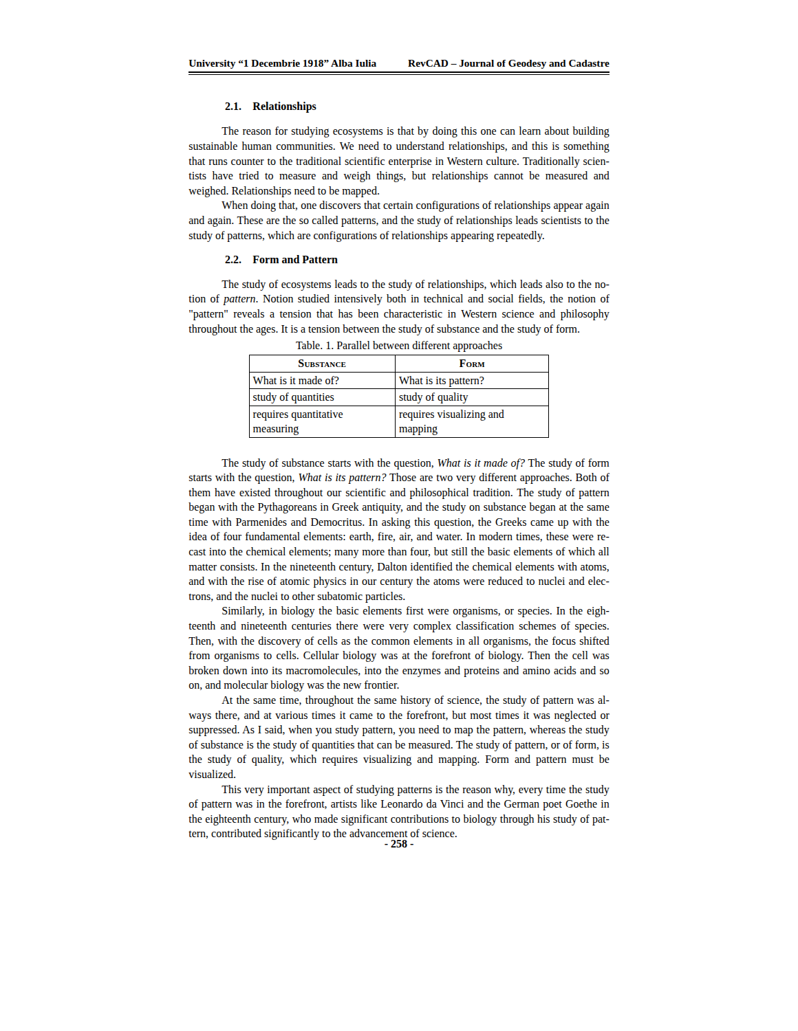University “1 Decembrie 1918” Alba Iulia RevCAD – Journal of Geodesy and Cadastre
2.1. Relationships
The reason for studying ecosystems is that by doing this one can learn about building sustainable human communities. We need to understand relationships, and this is something that runs counter to the traditional scientific enterprise in Western culture. Traditionally scientists have tried to measure and weigh things, but relationships cannot be measured and weighed. Relationships need to be mapped.
When doing that, one discovers that certain configurations of relationships appear again and again. These are the so called patterns, and the study of relationships leads scientists to the study of patterns, which are configurations of relationships appearing repeatedly.
2.2. Form and Pattern
The study of ecosystems leads to the study of relationships, which leads also to the notion of pattern. Notion studied intensively both in technical and social fields, the notion of "pattern" reveals a tension that has been characteristic in Western science and philosophy throughout the ages. It is a tension between the study of substance and the study of form.
Table. 1. Parallel between different approaches
| Substance | Form |
| --- | --- |
| What is it made of? | What is its pattern? |
| study of quantities | study of quality |
| requires quantitative measuring | requires visualizing and mapping |
The study of substance starts with the question, What is it made of? The study of form starts with the question, What is its pattern? Those are two very different approaches. Both of them have existed throughout our scientific and philosophical tradition. The study of pattern began with the Pythagoreans in Greek antiquity, and the study on substance began at the same time with Parmenides and Democritus. In asking this question, the Greeks came up with the idea of four fundamental elements: earth, fire, air, and water. In modern times, these were recast into the chemical elements; many more than four, but still the basic elements of which all matter consists. In the nineteenth century, Dalton identified the chemical elements with atoms, and with the rise of atomic physics in our century the atoms were reduced to nuclei and electrons, and the nuclei to other subatomic particles.
Similarly, in biology the basic elements first were organisms, or species. In the eighteenth and nineteenth centuries there were very complex classification schemes of species. Then, with the discovery of cells as the common elements in all organisms, the focus shifted from organisms to cells. Cellular biology was at the forefront of biology. Then the cell was broken down into its macromolecules, into the enzymes and proteins and amino acids and so on, and molecular biology was the new frontier.
At the same time, throughout the same history of science, the study of pattern was always there, and at various times it came to the forefront, but most times it was neglected or suppressed. As I said, when you study pattern, you need to map the pattern, whereas the study of substance is the study of quantities that can be measured. The study of pattern, or of form, is the study of quality, which requires visualizing and mapping. Form and pattern must be visualized.
This very important aspect of studying patterns is the reason why, every time the study of pattern was in the forefront, artists like Leonardo da Vinci and the German poet Goethe in the eighteenth century, who made significant contributions to biology through his study of pattern, contributed significantly to the advancement of science.
- 258 -